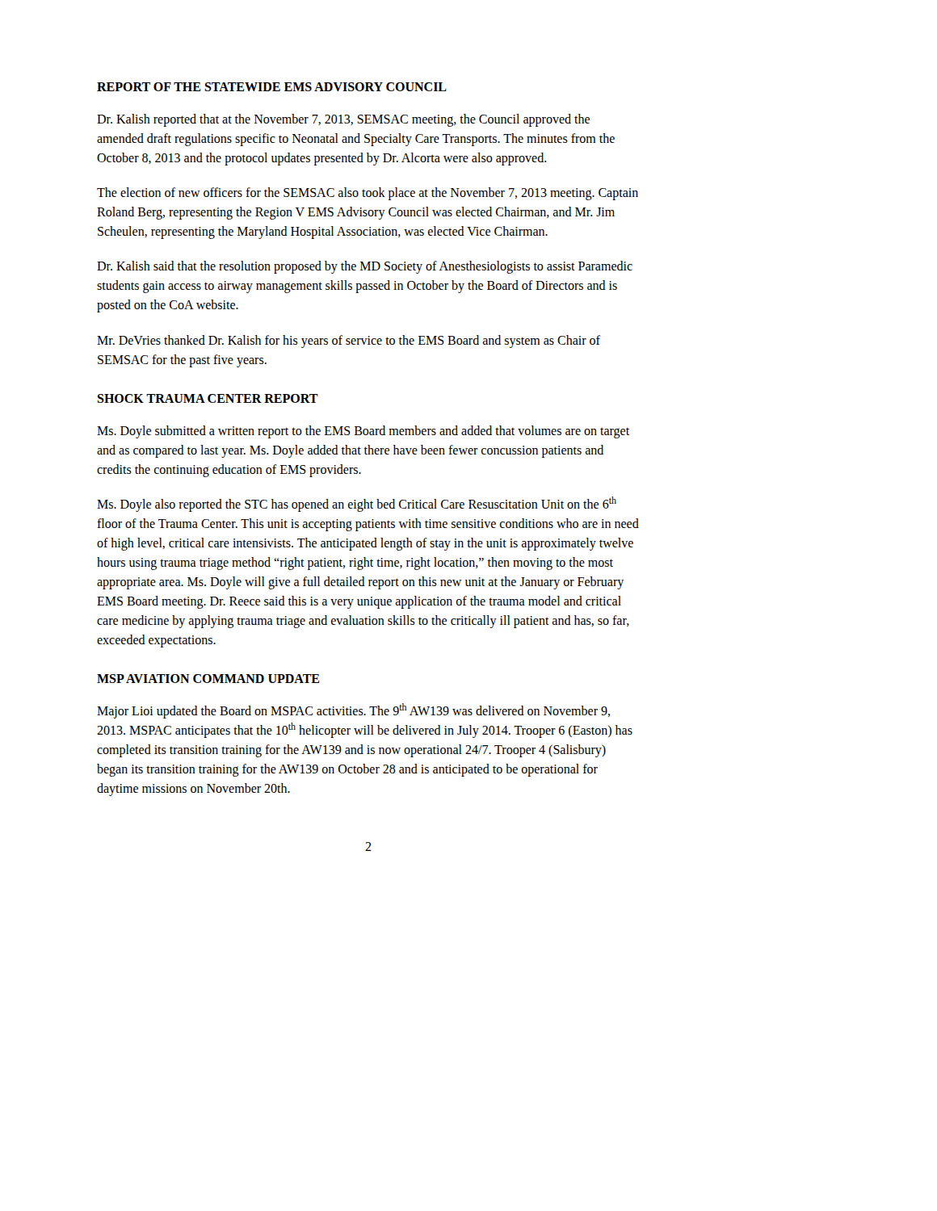Report of the Statewide EMS Advisory Council
Dr. Kalish reported that at the November 7, 2013, SEMSAC meeting, the Council approved the amended draft regulations specific to Neonatal and Specialty Care Transports. The minutes from the October 8, 2013 and the protocol updates presented by Dr. Alcorta were also approved.
The election of new officers for the SEMSAC also took place at the November 7, 2013 meeting. Captain Roland Berg, representing the Region V EMS Advisory Council was elected Chairman, and Mr. Jim Scheulen, representing the Maryland Hospital Association, was elected Vice Chairman.
Dr. Kalish said that the resolution proposed by the MD Society of Anesthesiologists to assist Paramedic students gain access to airway management skills passed in October by the Board of Directors and is posted on the CoA website.
Mr. DeVries thanked Dr. Kalish for his years of service to the EMS Board and system as Chair of SEMSAC for the past five years.
Shock Trauma Center Report
Ms. Doyle submitted a written report to the EMS Board members and added that volumes are on target and as compared to last year. Ms. Doyle added that there have been fewer concussion patients and credits the continuing education of EMS providers.
Ms. Doyle also reported the STC has opened an eight bed Critical Care Resuscitation Unit on the 6th floor of the Trauma Center. This unit is accepting patients with time sensitive conditions who are in need of high level, critical care intensivists. The anticipated length of stay in the unit is approximately twelve hours using trauma triage method “right patient, right time, right location,” then moving to the most appropriate area. Ms. Doyle will give a full detailed report on this new unit at the January or February EMS Board meeting. Dr. Reece said this is a very unique application of the trauma model and critical care medicine by applying trauma triage and evaluation skills to the critically ill patient and has, so far, exceeded expectations.
MSP Aviation Command Update
Major Lioi updated the Board on MSPAC activities. The 9th AW139 was delivered on November 9, 2013. MSPAC anticipates that the 10th helicopter will be delivered in July 2014. Trooper 6 (Easton) has completed its transition training for the AW139 and is now operational 24/7. Trooper 4 (Salisbury) began its transition training for the AW139 on October 28 and is anticipated to be operational for daytime missions on November 20th.
2